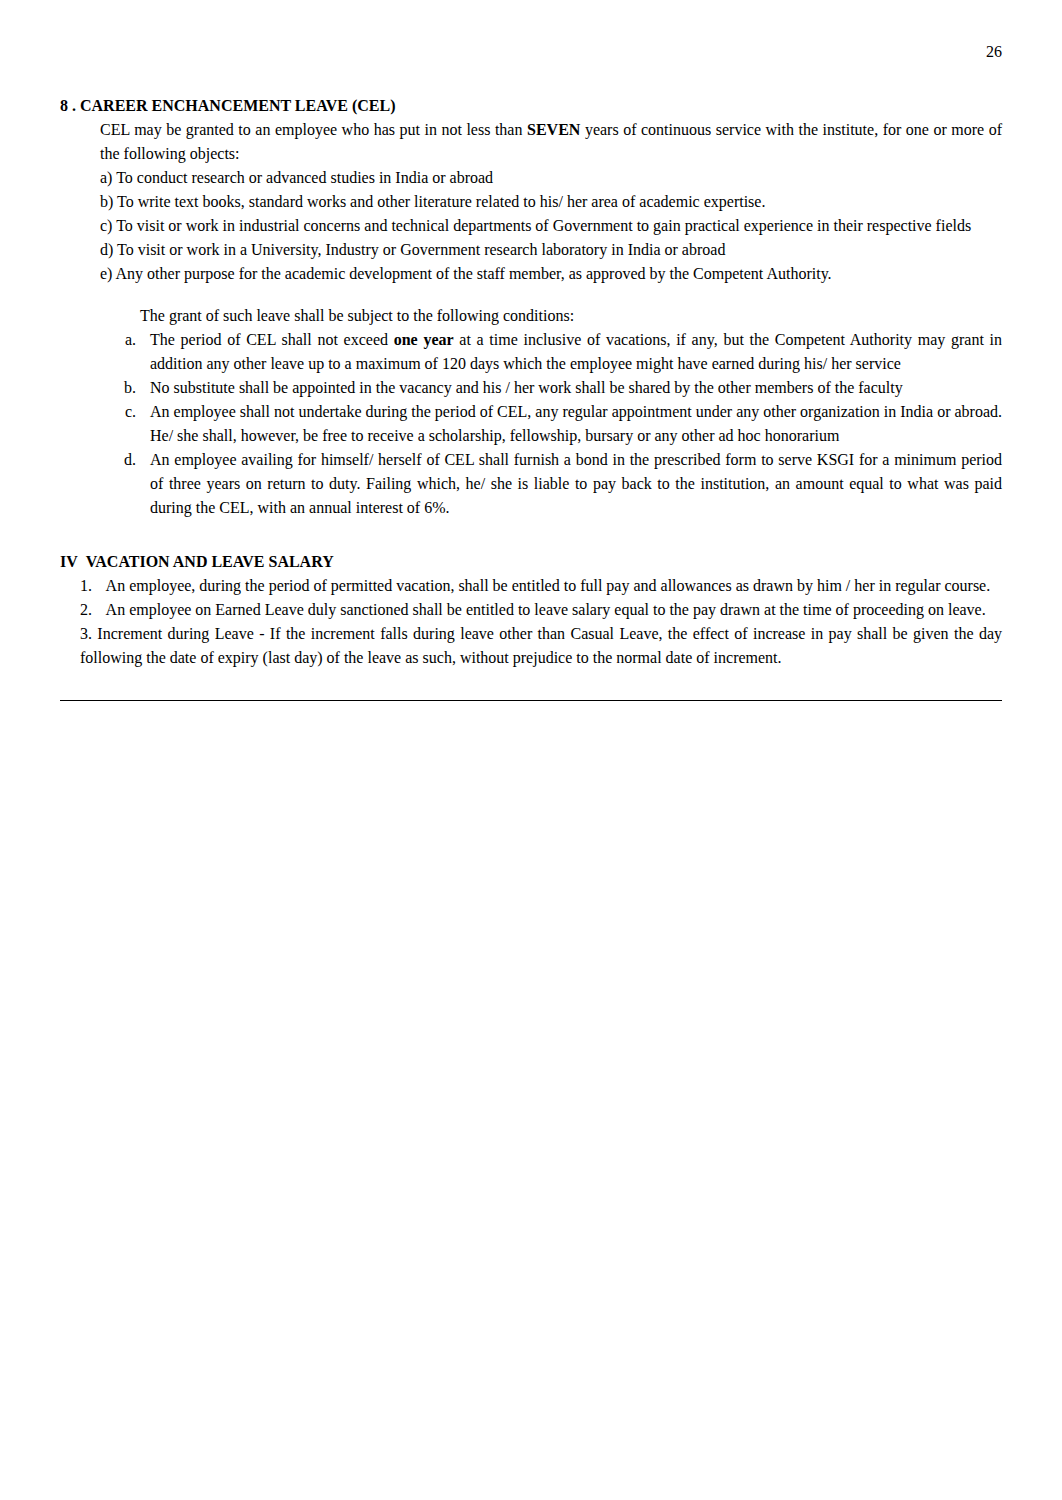26
8 . CAREER ENCHANCEMENT LEAVE (CEL)
CEL may be granted to an employee who has put in not less than SEVEN years of continuous service with the institute, for one or more of the following objects:
a) To conduct research or advanced studies in India or abroad
b) To write text books, standard works and other literature related to his/ her area of academic expertise.
c) To visit or work in industrial concerns and technical departments of Government to gain practical experience in their respective fields
d) To visit or work in a University, Industry or Government research laboratory in India or abroad
e) Any other purpose for the academic development of the staff member, as approved by the Competent Authority.
The grant of such leave shall be subject to the following conditions:
The period of CEL shall not exceed one year at a time inclusive of vacations, if any, but the Competent Authority may grant in addition any other leave up to a maximum of 120 days which the employee might have earned during his/ her service
No substitute shall be appointed in the vacancy and his / her work shall be shared by the other members of the faculty
An employee shall not undertake during the period of CEL, any regular appointment under any other organization in India or abroad. He/ she shall, however, be free to receive a scholarship, fellowship, bursary or any other ad hoc honorarium
An employee availing for himself/ herself of CEL shall furnish a bond in the prescribed form to serve KSGI for a minimum period of three years on return to duty. Failing which, he/ she is liable to pay back to the institution, an amount equal to what was paid during the CEL, with an annual interest of 6%.
IV VACATION AND LEAVE SALARY
1. An employee, during the period of permitted vacation, shall be entitled to full pay and allowances as drawn by him / her in regular course.
2. An employee on Earned Leave duly sanctioned shall be entitled to leave salary equal to the pay drawn at the time of proceeding on leave.
3. Increment during Leave - If the increment falls during leave other than Casual Leave, the effect of increase in pay shall be given the day following the date of expiry (last day) of the leave as such, without prejudice to the normal date of increment.